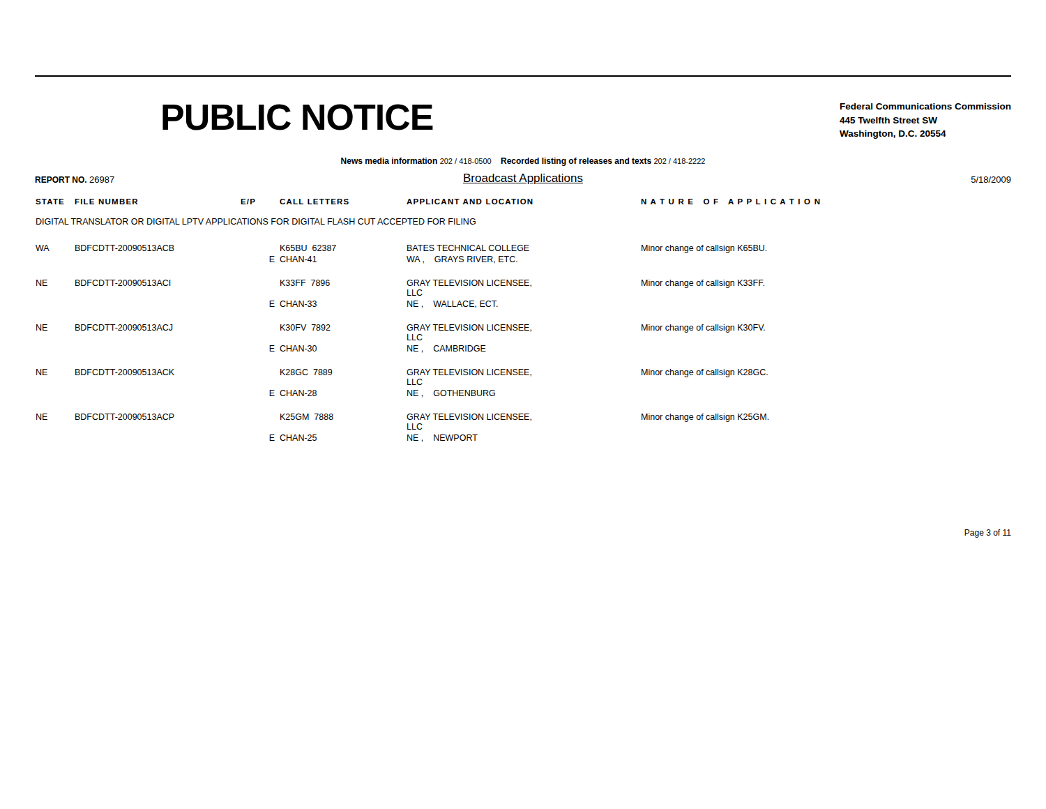PUBLIC NOTICE
Federal Communications Commission
445 Twelfth Street SW
Washington, D.C. 20554
News media information 202 / 418-0500 Recorded listing of releases and texts 202 / 418-2222
REPORT NO. 26987
Broadcast Applications
5/18/2009
| STATE | FILE NUMBER | E/P | CALL LETTERS | APPLICANT AND LOCATION | N A T U R E O F A P P L I C A T I O N |
| --- | --- | --- | --- | --- | --- |
| DIGITAL TRANSLATOR OR DIGITAL LPTV APPLICATIONS FOR DIGITAL FLASH CUT ACCEPTED FOR FILING |
| WA | BDFCDTT-20090513ACB | | K65BU 62387 | BATES TECHNICAL COLLEGE | Minor change of callsign K65BU. |
| | | E | CHAN-41 | WA , GRAYS RIVER, ETC. | |
| NE | BDFCDTT-20090513ACI | | K33FF 7896 | GRAY TELEVISION LICENSEE, LLC | Minor change of callsign K33FF. |
| | | E | CHAN-33 | NE , WALLACE, ECT. | |
| NE | BDFCDTT-20090513ACJ | | K30FV 7892 | GRAY TELEVISION LICENSEE, LLC | Minor change of callsign K30FV. |
| | | E | CHAN-30 | NE , CAMBRIDGE | |
| NE | BDFCDTT-20090513ACK | | K28GC 7889 | GRAY TELEVISION LICENSEE, LLC | Minor change of callsign K28GC. |
| | | E | CHAN-28 | NE , GOTHENBURG | |
| NE | BDFCDTT-20090513ACP | | K25GM 7888 | GRAY TELEVISION LICENSEE, LLC | Minor change of callsign K25GM. |
| | | E | CHAN-25 | NE , NEWPORT | |
Page 3 of 11